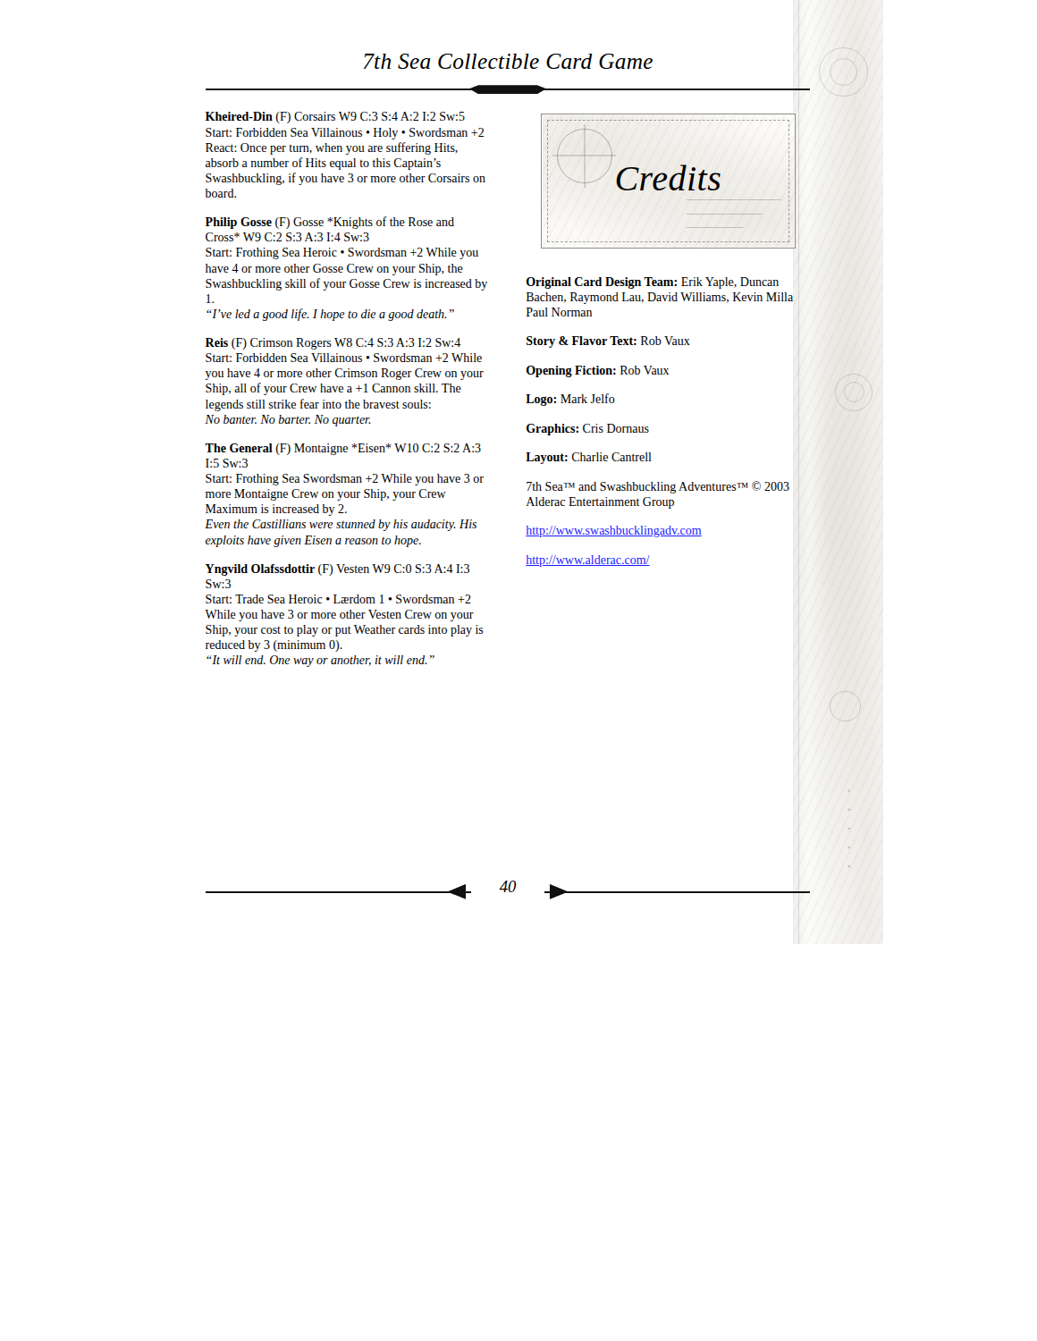7th Sea Collectible Card Game
Kheired-Din (F) Corsairs W9 C:3 S:4 A:2 I:2 Sw:5
Start: Forbidden Sea Villainous • Holy • Swordsman +2 React: Once per turn, when you are suffering Hits, absorb a number of Hits equal to this Captain’s Swashbuckling, if you have 3 or more other Corsairs on board.
Philip Gosse (F) Gosse *Knights of the Rose and Cross* W9 C:2 S:3 A:3 I:4 Sw:3
Start: Frothing Sea Heroic • Swordsman +2 While you have 4 or more other Gosse Crew on your Ship, the Swashbuckling skill of your Gosse Crew is increased by 1.
“I’ve led a good life. I hope to die a good death.”
Reis (F) Crimson Rogers W8 C:4 S:3 A:3 I:2 Sw:4
Start: Forbidden Sea Villainous • Swordsman +2 While you have 4 or more other Crimson Roger Crew on your Ship, all of your Crew have a +1 Cannon skill. The legends still strike fear into the bravest souls:
No banter. No barter. No quarter.
The General (F) Montaigne *Eisen* W10 C:2 S:2 A:3 I:5 Sw:3
Start: Frothing Sea Swordsman +2 While you have 3 or more Montaigne Crew on your Ship, your Crew Maximum is increased by 2.
Even the Castillians were stunned by his audacity. His exploits have given Eisen a reason to hope.
Yngvild Olafssdottir (F) Vesten W9 C:0 S:3 A:4 I:3 Sw:3
Start: Trade Sea Heroic • Lærdom 1 • Swordsman +2 While you have 3 or more other Vesten Crew on your Ship, your cost to play or put Weather cards into play is reduced by 3 (minimum 0).
“It will end. One way or another, it will end.”
Credits
Original Card Design Team: Erik Yaple, Duncan Bachen, Raymond Lau, David Williams, Kevin Millard, Paul Norman
Story & Flavor Text: Rob Vaux
Opening Fiction: Rob Vaux
Logo: Mark Jelfo
Graphics: Cris Dornaus
Layout: Charlie Cantrell
7th Sea™ and Swashbuckling Adventures™ © 2003 Alderac Entertainment Group
http://www.swashbucklingadv.com
http://www.alderac.com/
40